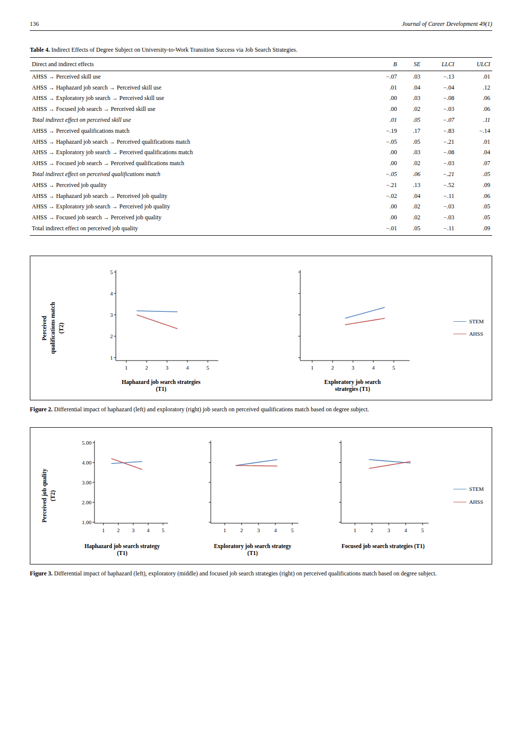136 Journal of Career Development 49(1)
Table 4. Indirect Effects of Degree Subject on University-to-Work Transition Success via Job Search Strategies.
| Direct and indirect effects | B | SE | LLCI | ULCI |
| --- | --- | --- | --- | --- |
| AHSS → Perceived skill use | −.07 | .03 | −.13 | .01 |
| AHSS → Haphazard job search → Perceived skill use | .01 | .04 | −.04 | .12 |
| AHSS → Exploratory job search → Perceived skill use | .00 | .03 | −.08 | .06 |
| AHSS → Focused job search → Perceived skill use | .00 | .02 | −.03 | .06 |
| Total indirect effect on perceived skill use | .01 | .05 | −.07 | .11 |
| AHSS → Perceived qualifications match | −.19 | .17 | −.83 | −.14 |
| AHSS → Haphazard job search → Perceived qualifications match | −.05 | .05 | −.21 | .01 |
| AHSS → Exploratory job search → Perceived qualifications match | .00 | .03 | −.08 | .04 |
| AHSS → Focused job search → Perceived qualifications match | .00 | .02 | −.03 | .07 |
| Total indirect effect on perceived qualifications match | −.05 | .06 | −.21 | .05 |
| AHSS → Perceived job quality | −.21 | .13 | −.52 | .09 |
| AHSS → Haphazard job search → Perceived job quality | −.02 | .04 | −.11 | .06 |
| AHSS → Exploratory job search → Perceived job quality | .00 | .02 | −.03 | .05 |
| AHSS → Focused job search → Perceived job quality | .00 | .02 | −.03 | .05 |
| Total indirect effect on perceived job quality | −.01 | .05 | −.11 | .09 |
Perceived
qualifications match
(T2)
5 4 3 2 1 1 2 3 4 5
Haphazard job search strategies
(T1)
1 2 3 4 5
Exploratory job search
strategies (T1)
STEM
AHSS
Figure 2. Differential impact of haphazard (left) and exploratory (right) job search on perceived qualifications match based on degree subject.
Perceived job quality
(T2)
5.00 4.00 3.00 2.00 1.00 1 2 3 4 5
Haphazard job search strategy
(T1)
1 2 3 4 5
Exploratory job search strategy
(T1)
1 2 3 4 5
Focused job search strategies (T1)
STEM
AHSS
Figure 3. Differential impact of haphazard (left), exploratory (middle) and focused job search strategies (right) on perceived qualifications match based on degree subject.